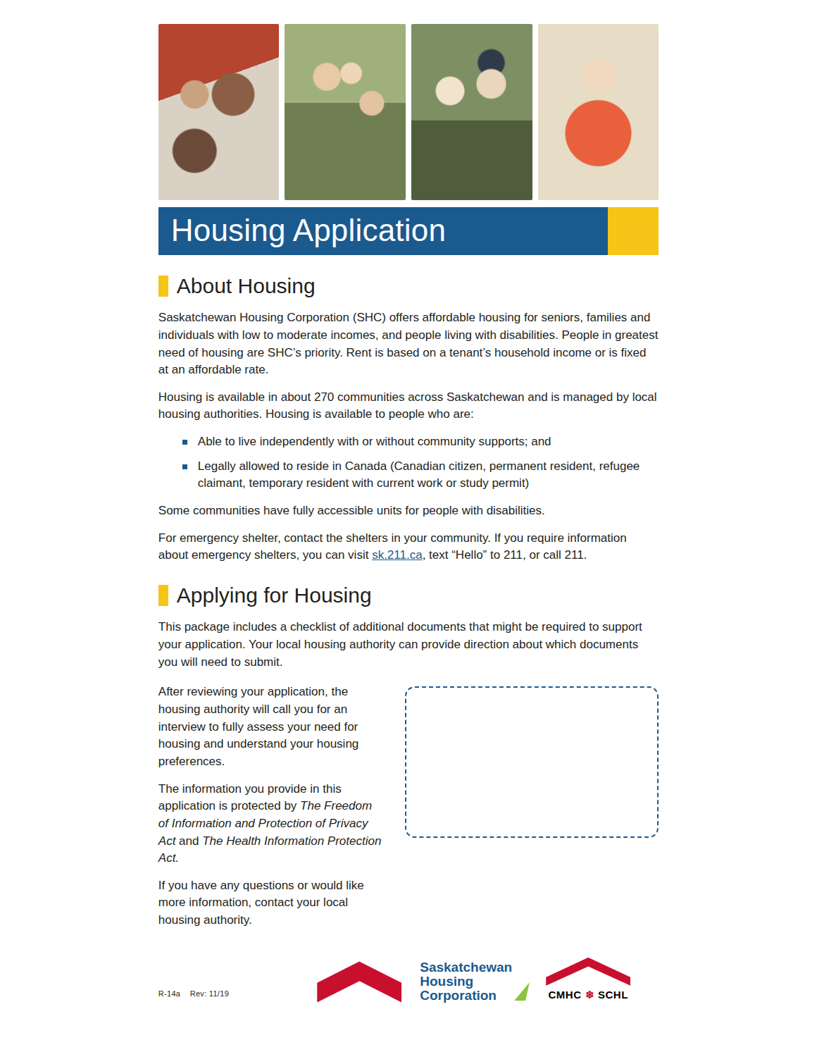Housing Application
About Housing
Saskatchewan Housing Corporation (SHC) offers affordable housing for seniors, families and individuals with low to moderate incomes, and people living with disabilities. People in greatest need of housing are SHC’s priority. Rent is based on a tenant’s household income or is fixed at an affordable rate.
Housing is available in about 270 communities across Saskatchewan and is managed by local housing authorities. Housing is available to people who are:
Able to live independently with or without community supports; and
Legally allowed to reside in Canada (Canadian citizen, permanent resident, refugee claimant, temporary resident with current work or study permit)
Some communities have fully accessible units for people with disabilities.
For emergency shelter, contact the shelters in your community. If you require information about emergency shelters, you can visit sk.211.ca, text “Hello” to 211, or call 211.
Applying for Housing
This package includes a checklist of additional documents that might be required to support your application. Your local housing authority can provide direction about which documents you will need to submit.
After reviewing your application, the housing authority will call you for an interview to fully assess your need for housing and understand your housing preferences.
The information you provide in this application is protected by The Freedom of Information and Protection of Privacy Act and The Health Information Protection Act.
If you have any questions or would like more information, contact your local housing authority.
R-14a Rev: 11/19
Saskatchewan
Housing
Corporation
CMHC❄SCHL